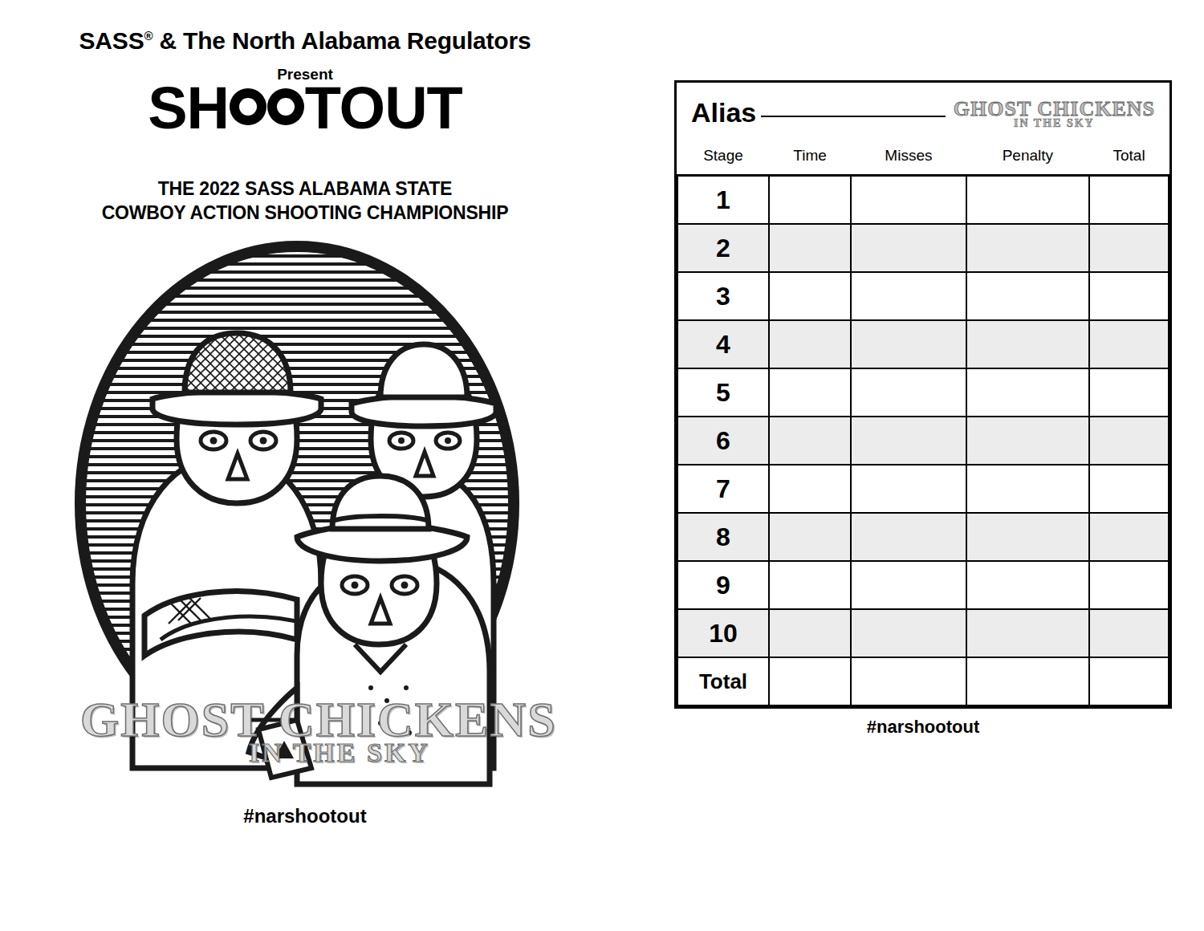SASS® & The North Alabama Regulators
Present
SH TOUT
THE 2022 SASS ALABAMA STATE
COWBOY ACTION SHOOTING CHAMPIONSHIP
GHOST CHICKENS
IN THE SKY
#narshootout
Alias
GHOST CHICKENS
IN THE SKY
| Stage | Time | Misses | Penalty | Total |
| --- | --- | --- | --- | --- |
| 1 | | | | |
| 2 | | | | |
| 3 | | | | |
| 4 | | | | |
| 5 | | | | |
| 6 | | | | |
| 7 | | | | |
| 8 | | | | |
| 9 | | | | |
| 10 | | | | |
| Total | | | | |
#narshootout